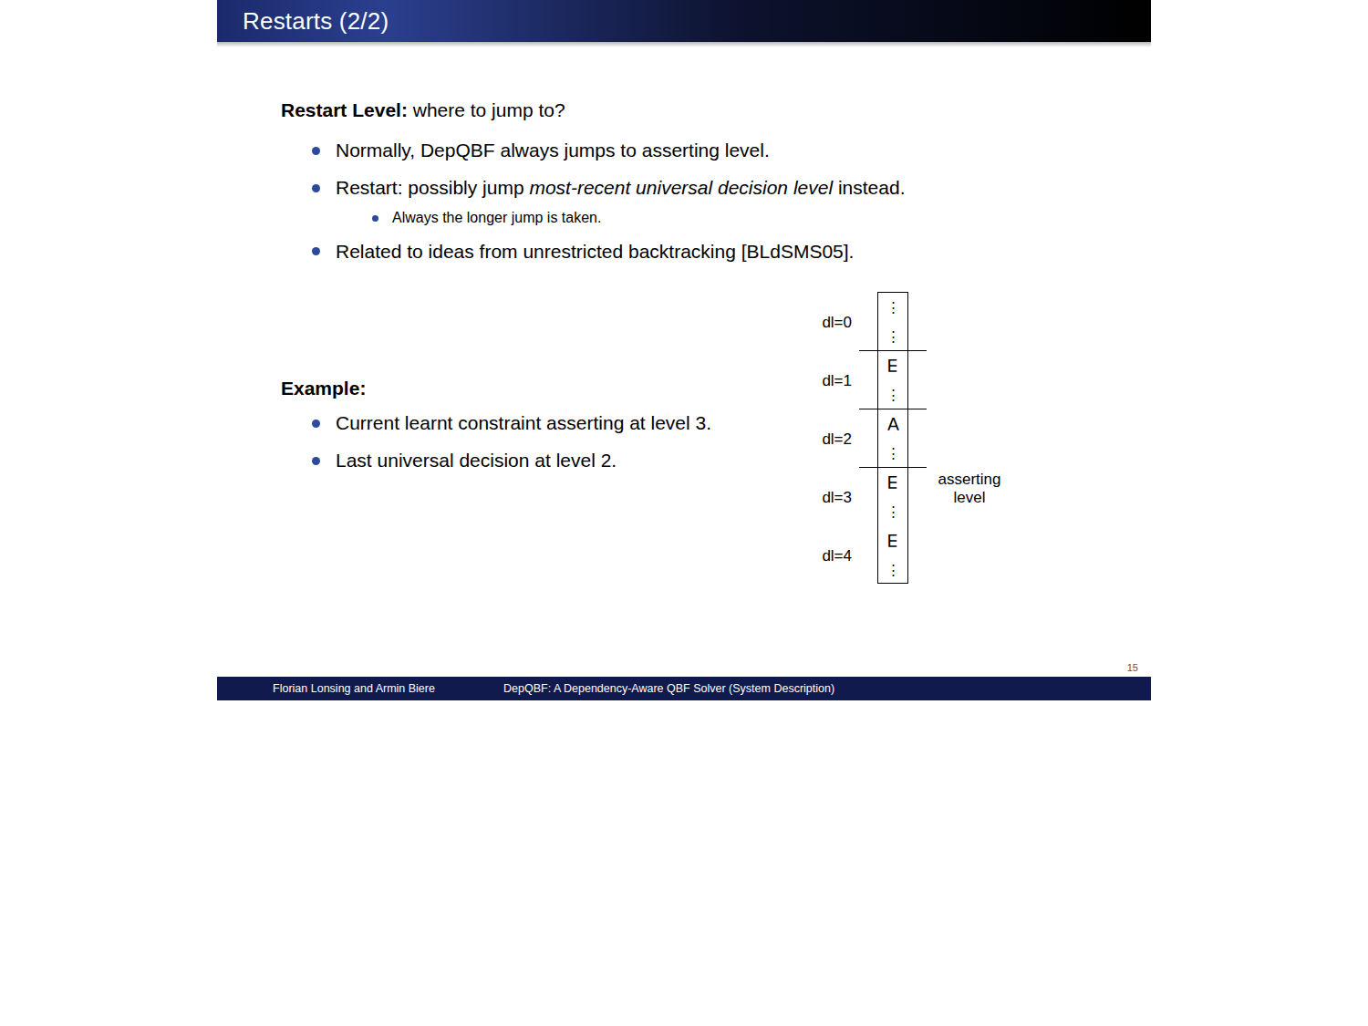Restarts (2/2)
Restart Level: where to jump to?
Normally, DepQBF always jumps to asserting level.
Restart: possibly jump most-recent universal decision level instead.
Always the longer jump is taken.
Related to ideas from unrestricted backtracking [BLdSMS05].
Example:
Current learnt constraint asserting at level 3.
Last universal decision at level 2.
⋮
⋮
∃
⋮
∀
⋮
∃
⋮
∃
⋮
dl=0
dl=1
dl=2
dl=3
dl=4
asserting
level
15
Florian Lonsing and Armin Biere
DepQBF: A Dependency-Aware QBF Solver (System Description)